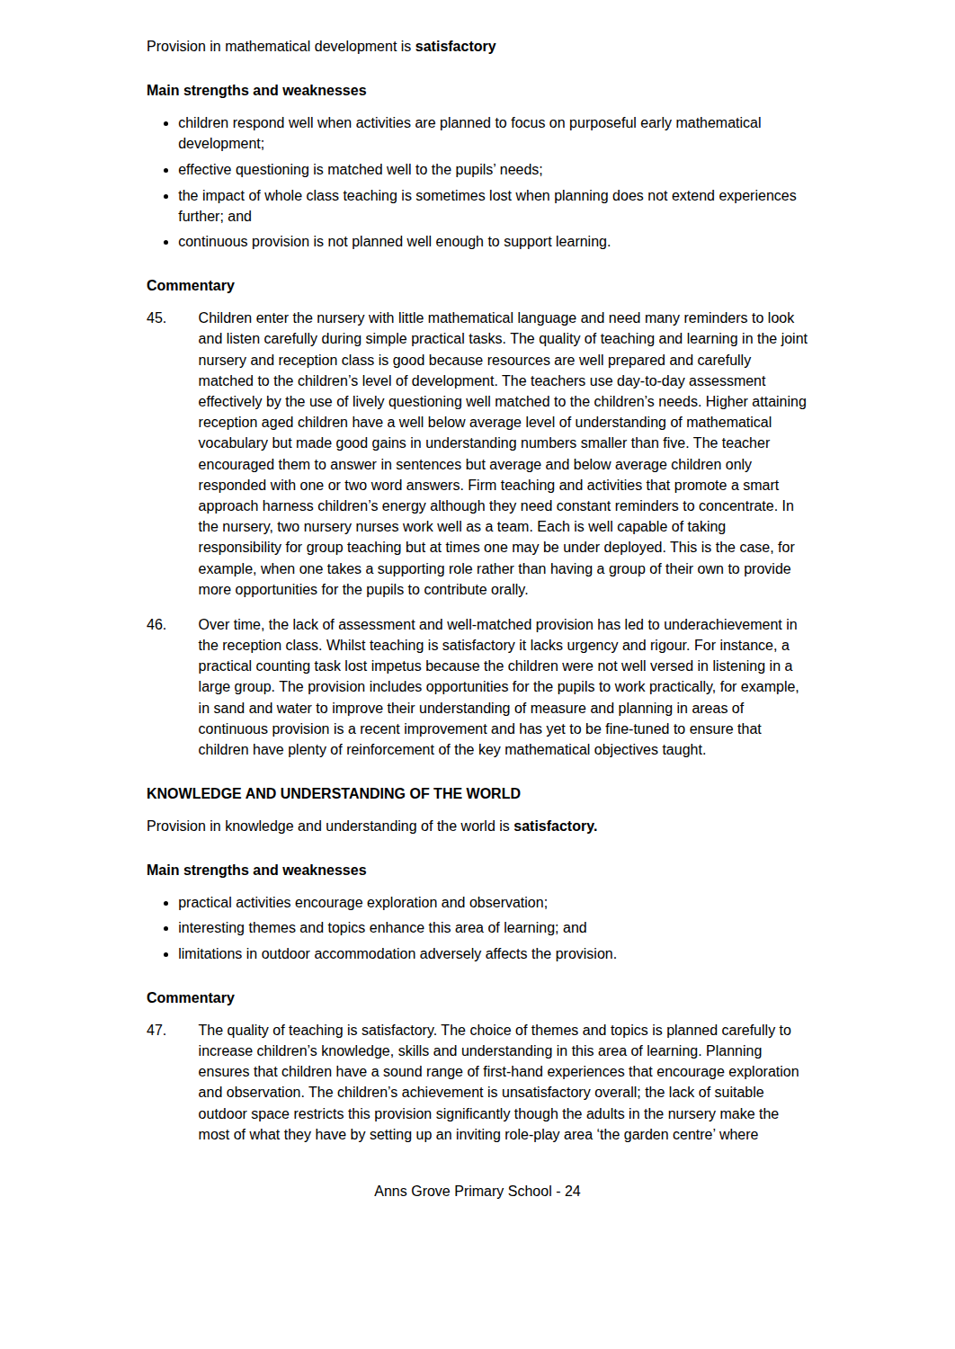Provision in mathematical development is satisfactory
Main strengths and weaknesses
children respond well when activities are planned to focus on purposeful early mathematical development;
effective questioning is matched well to the pupils’ needs;
the impact of whole class teaching is sometimes lost when planning does not extend experiences further; and
continuous provision is not planned well enough to support learning.
Commentary
45. Children enter the nursery with little mathematical language and need many reminders to look and listen carefully during simple practical tasks. The quality of teaching and learning in the joint nursery and reception class is good because resources are well prepared and carefully matched to the children’s level of development. The teachers use day-to-day assessment effectively by the use of lively questioning well matched to the children’s needs. Higher attaining reception aged children have a well below average level of understanding of mathematical vocabulary but made good gains in understanding numbers smaller than five. The teacher encouraged them to answer in sentences but average and below average children only responded with one or two word answers. Firm teaching and activities that promote a smart approach harness children’s energy although they need constant reminders to concentrate. In the nursery, two nursery nurses work well as a team. Each is well capable of taking responsibility for group teaching but at times one may be under deployed. This is the case, for example, when one takes a supporting role rather than having a group of their own to provide more opportunities for the pupils to contribute orally.
46. Over time, the lack of assessment and well-matched provision has led to underachievement in the reception class. Whilst teaching is satisfactory it lacks urgency and rigour. For instance, a practical counting task lost impetus because the children were not well versed in listening in a large group. The provision includes opportunities for the pupils to work practically, for example, in sand and water to improve their understanding of measure and planning in areas of continuous provision is a recent improvement and has yet to be fine-tuned to ensure that children have plenty of reinforcement of the key mathematical objectives taught.
Knowledge and understanding of the world
Provision in knowledge and understanding of the world is satisfactory.
Main strengths and weaknesses
practical activities encourage exploration and observation;
interesting themes and topics enhance this area of learning; and
limitations in outdoor accommodation adversely affects the provision.
Commentary
47. The quality of teaching is satisfactory. The choice of themes and topics is planned carefully to increase children’s knowledge, skills and understanding in this area of learning. Planning ensures that children have a sound range of first-hand experiences that encourage exploration and observation. The children’s achievement is unsatisfactory overall; the lack of suitable outdoor space restricts this provision significantly though the adults in the nursery make the most of what they have by setting up an inviting role-play area ‘the garden centre’ where
Anns Grove Primary School - 24